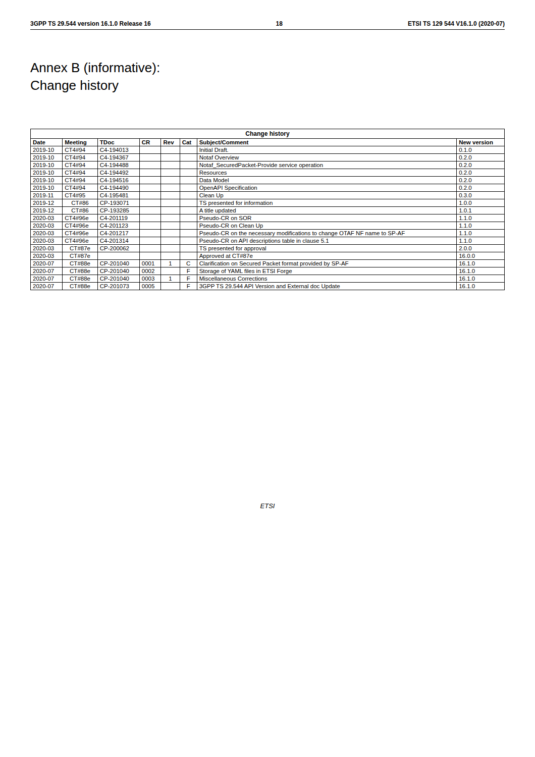3GPP TS 29.544 version 16.1.0 Release 16
18
ETSI TS 129 544 V16.1.0 (2020-07)
Annex B (informative):
Change history
Change history
| Date | Meeting | TDoc | CR | Rev | Cat | Subject/Comment | New version |
| --- | --- | --- | --- | --- | --- | --- | --- |
| 2019-10 | CT4#94 | C4-194013 | | | | Initial Draft. | 0.1.0 |
| 2019-10 | CT4#94 | C4-194367 | | | | Notaf Overview | 0.2.0 |
| 2019-10 | CT4#94 | C4-194488 | | | | Notaf_SecuredPacket-Provide service operation | 0.2.0 |
| 2019-10 | CT4#94 | C4-194492 | | | | Resources | 0.2.0 |
| 2019-10 | CT4#94 | C4-194516 | | | | Data Model | 0.2.0 |
| 2019-10 | CT4#94 | C4-194490 | | | | OpenAPI Specification | 0.2.0 |
| 2019-11 | CT4#95 | C4-195481 | | | | Clean Up | 0.3.0 |
| 2019-12 | CT#86 | CP-193071 | | | | TS presented for information | 1.0.0 |
| 2019-12 | CT#86 | CP-193285 | | | | A title updated | 1.0.1 |
| 2020-03 | CT4#96e | C4-201119 | | | | Pseudo-CR on SOR | 1.1.0 |
| 2020-03 | CT4#96e | C4-201123 | | | | Pseudo-CR on Clean Up | 1.1.0 |
| 2020-03 | CT4#96e | C4-201217 | | | | Pseudo-CR on the necessary modifications to change OTAF NF name to SP-AF | 1.1.0 |
| 2020-03 | CT4#96e | C4-201314 | | | | Pseudo-CR on API descriptions table in clause 5.1 | 1.1.0 |
| 2020-03 | CT#87e | CP-200062 | | | | TS presented for approval | 2.0.0 |
| 2020-03 | CT#87e | | | | | Approved at CT#87e | 16.0.0 |
| 2020-07 | CT#88e | CP-201040 | 0001 | 1 | C | Clarification on Secured Packet format provided by SP-AF | 16.1.0 |
| 2020-07 | CT#88e | CP-201040 | 0002 | | F | Storage of YAML files in ETSI Forge | 16.1.0 |
| 2020-07 | CT#88e | CP-201040 | 0003 | 1 | F | Miscellaneous Corrections | 16.1.0 |
| 2020-07 | CT#88e | CP-201073 | 0005 | | F | 3GPP TS 29.544 API Version and External doc Update | 16.1.0 |
ETSI